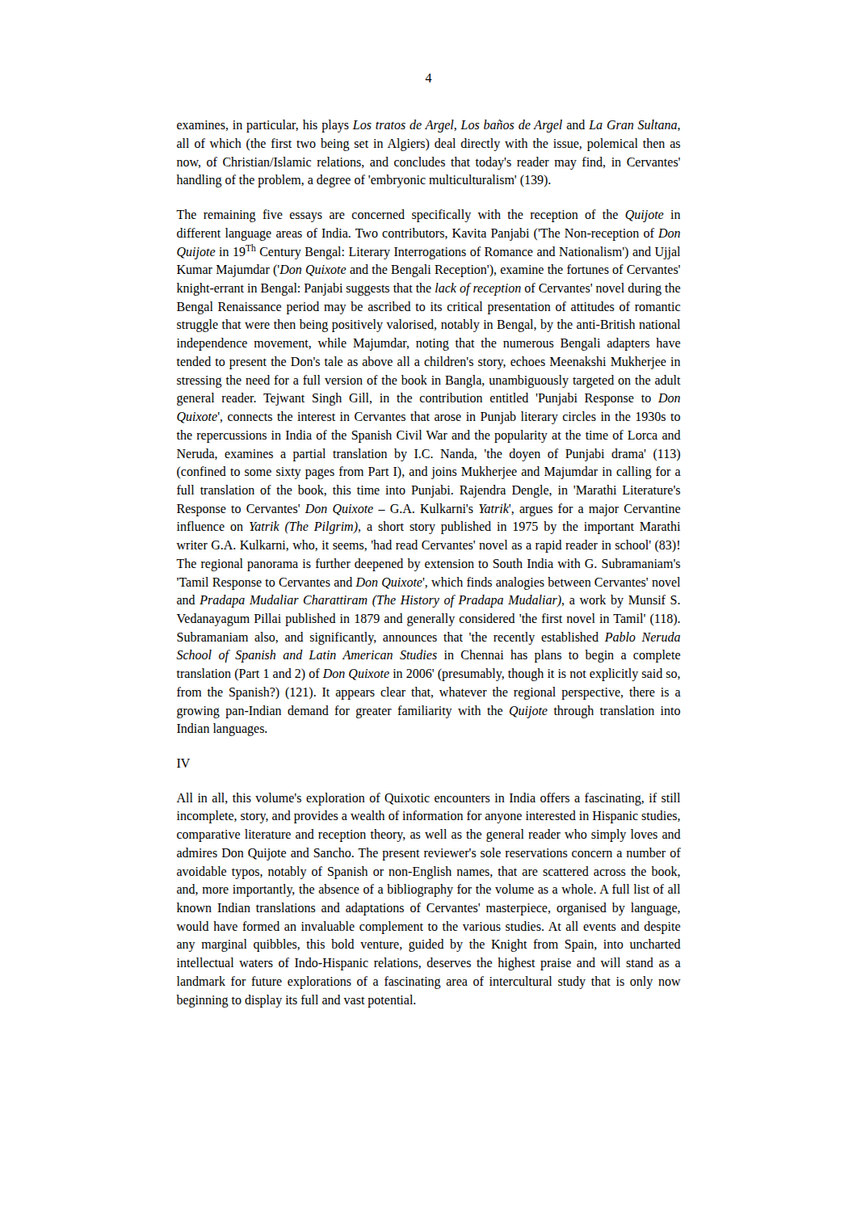4
examines, in particular, his plays Los tratos de Argel, Los baños de Argel and La Gran Sultana, all of which (the first two being set in Algiers) deal directly with the issue, polemical then as now, of Christian/Islamic relations, and concludes that today's reader may find, in Cervantes' handling of the problem, a degree of 'embryonic multiculturalism' (139).
The remaining five essays are concerned specifically with the reception of the Quijote in different language areas of India. Two contributors, Kavita Panjabi ('The Non-reception of Don Quijote in 19Th Century Bengal: Literary Interrogations of Romance and Nationalism') and Ujjal Kumar Majumdar ('Don Quixote and the Bengali Reception'), examine the fortunes of Cervantes' knight-errant in Bengal: Panjabi suggests that the lack of reception of Cervantes' novel during the Bengal Renaissance period may be ascribed to its critical presentation of attitudes of romantic struggle that were then being positively valorised, notably in Bengal, by the anti-British national independence movement, while Majumdar, noting that the numerous Bengali adapters have tended to present the Don's tale as above all a children's story, echoes Meenakshi Mukherjee in stressing the need for a full version of the book in Bangla, unambiguously targeted on the adult general reader. Tejwant Singh Gill, in the contribution entitled 'Punjabi Response to Don Quixote', connects the interest in Cervantes that arose in Punjab literary circles in the 1930s to the repercussions in India of the Spanish Civil War and the popularity at the time of Lorca and Neruda, examines a partial translation by I.C. Nanda, 'the doyen of Punjabi drama' (113) (confined to some sixty pages from Part I), and joins Mukherjee and Majumdar in calling for a full translation of the book, this time into Punjabi. Rajendra Dengle, in 'Marathi Literature's Response to Cervantes' Don Quixote – G.A. Kulkarni's Yatrik', argues for a major Cervantine influence on Yatrik (The Pilgrim), a short story published in 1975 by the important Marathi writer G.A. Kulkarni, who, it seems, 'had read Cervantes' novel as a rapid reader in school' (83)! The regional panorama is further deepened by extension to South India with G. Subramaniam's 'Tamil Response to Cervantes and Don Quixote', which finds analogies between Cervantes' novel and Pradapa Mudaliar Charattiram (The History of Pradapa Mudaliar), a work by Munsif S. Vedanayagum Pillai published in 1879 and generally considered 'the first novel in Tamil' (118). Subramaniam also, and significantly, announces that 'the recently established Pablo Neruda School of Spanish and Latin American Studies in Chennai has plans to begin a complete translation (Part 1 and 2) of Don Quixote in 2006' (presumably, though it is not explicitly said so, from the Spanish?) (121). It appears clear that, whatever the regional perspective, there is a growing pan-Indian demand for greater familiarity with the Quijote through translation into Indian languages.
IV
All in all, this volume's exploration of Quixotic encounters in India offers a fascinating, if still incomplete, story, and provides a wealth of information for anyone interested in Hispanic studies, comparative literature and reception theory, as well as the general reader who simply loves and admires Don Quijote and Sancho. The present reviewer's sole reservations concern a number of avoidable typos, notably of Spanish or non-English names, that are scattered across the book, and, more importantly, the absence of a bibliography for the volume as a whole. A full list of all known Indian translations and adaptations of Cervantes' masterpiece, organised by language, would have formed an invaluable complement to the various studies. At all events and despite any marginal quibbles, this bold venture, guided by the Knight from Spain, into uncharted intellectual waters of Indo-Hispanic relations, deserves the highest praise and will stand as a landmark for future explorations of a fascinating area of intercultural study that is only now beginning to display its full and vast potential.